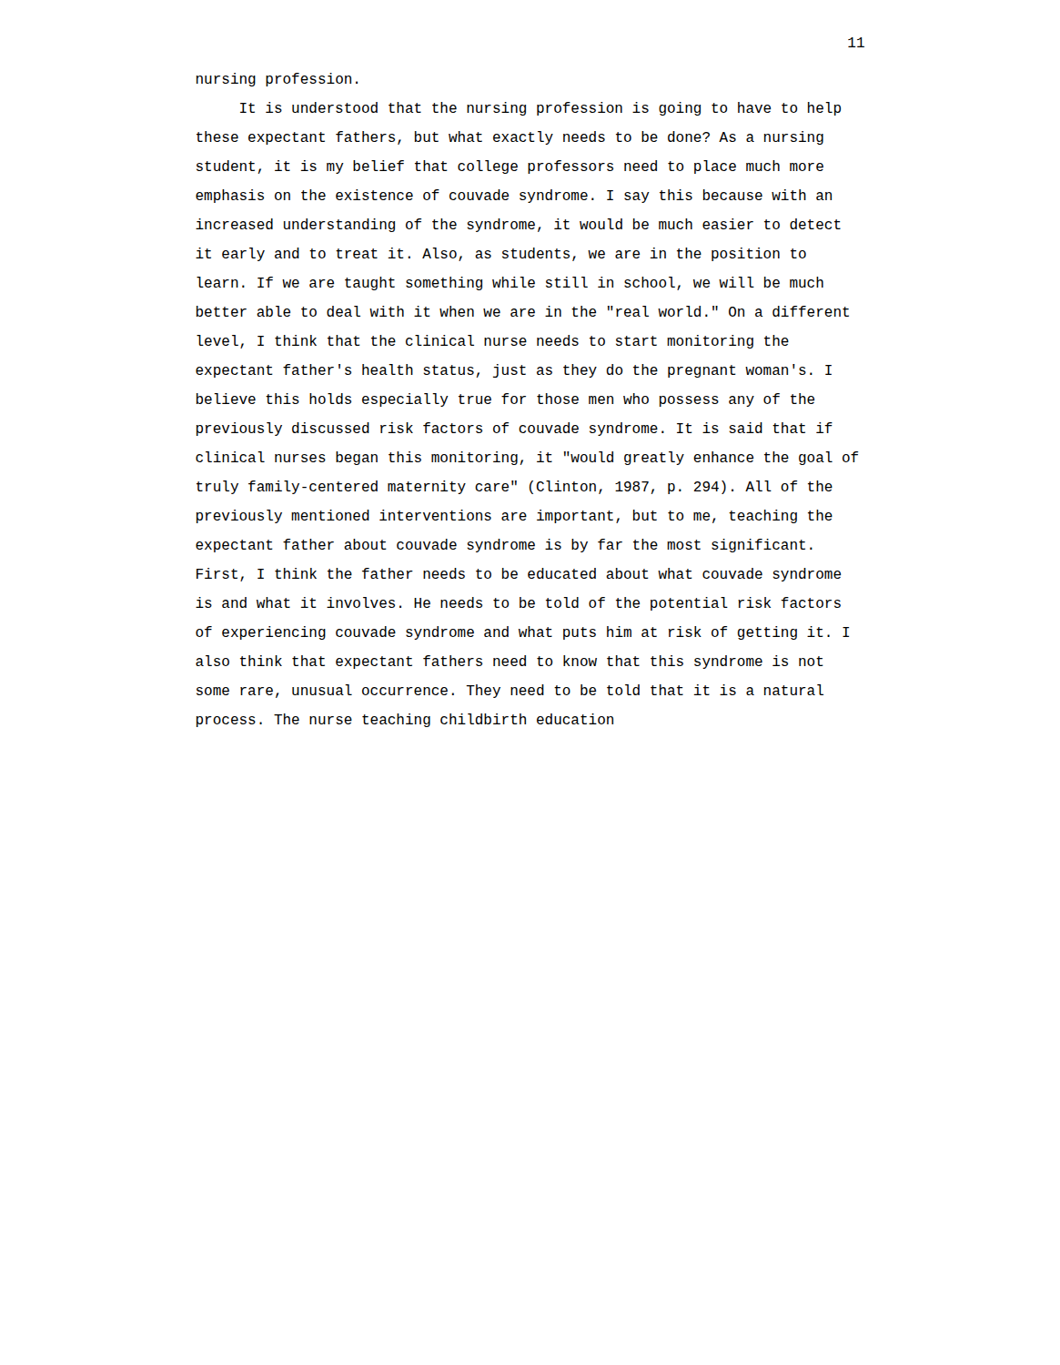11
nursing profession.
It is understood that the nursing profession is going to have to help these expectant fathers, but what exactly needs to be done? As a nursing student, it is my belief that college professors need to place much more emphasis on the existence of couvade syndrome. I say this because with an increased understanding of the syndrome, it would be much easier to detect it early and to treat it. Also, as students, we are in the position to learn. If we are taught something while still in school, we will be much better able to deal with it when we are in the "real world." On a different level, I think that the clinical nurse needs to start monitoring the expectant father's health status, just as they do the pregnant woman's. I believe this holds especially true for those men who possess any of the previously discussed risk factors of couvade syndrome. It is said that if clinical nurses began this monitoring, it "would greatly enhance the goal of truly family-centered maternity care" (Clinton, 1987, p. 294). All of the previously mentioned interventions are important, but to me, teaching the expectant father about couvade syndrome is by far the most significant. First, I think the father needs to be educated about what couvade syndrome is and what it involves. He needs to be told of the potential risk factors of experiencing couvade syndrome and what puts him at risk of getting it. I also think that expectant fathers need to know that this syndrome is not some rare, unusual occurrence. They need to be told that it is a natural process. The nurse teaching childbirth education